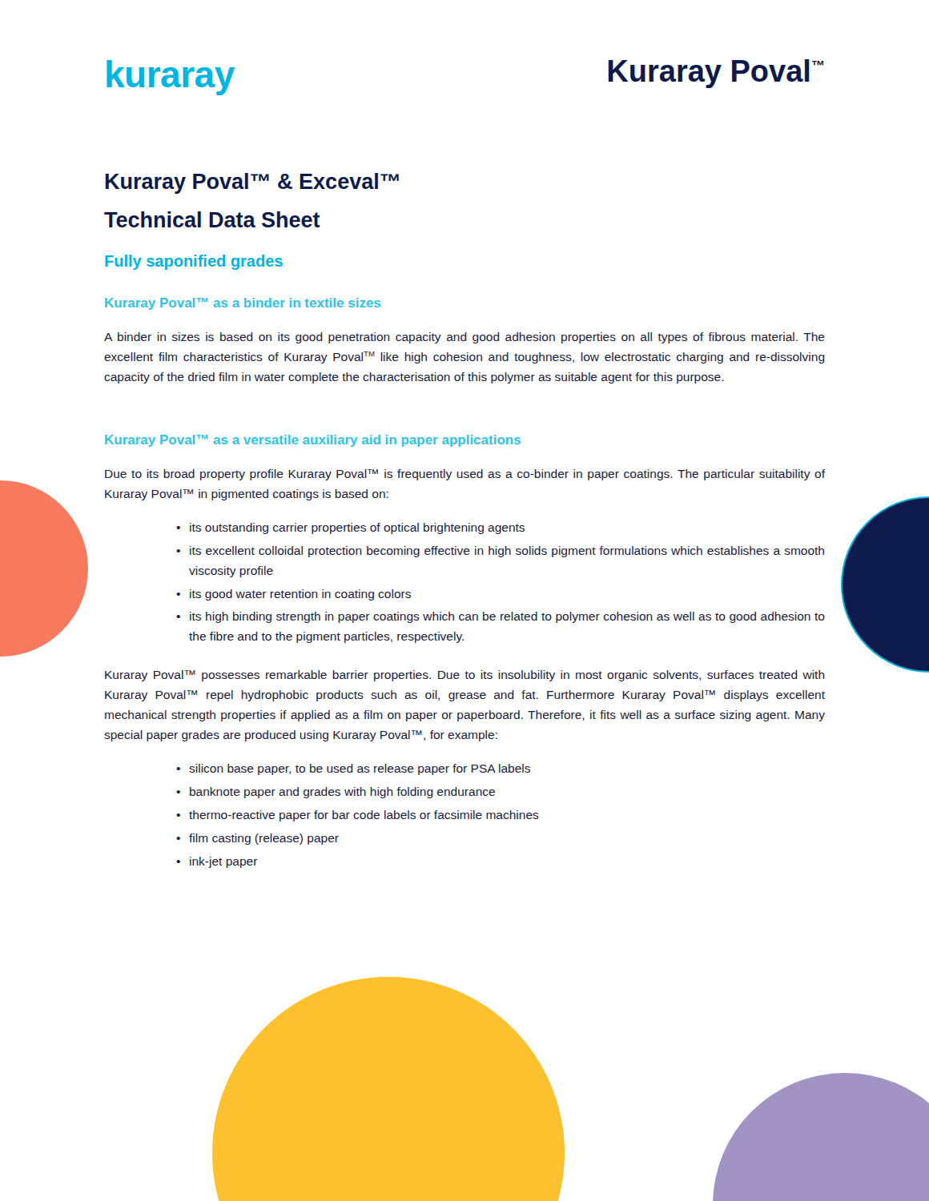kuraray
Kuraray Poval™
Kuraray Poval™ & Exceval™
Technical Data Sheet
Fully saponified grades
Kuraray Poval™ as a binder in textile sizes
A binder in sizes is based on its good penetration capacity and good adhesion properties on all types of fibrous material. The excellent film characteristics of Kuraray PovalTM like high cohesion and toughness, low electrostatic charging and re-dissolving capacity of the dried film in water complete the characterisation of this polymer as suitable agent for this purpose.
Kuraray Poval™ as a versatile auxiliary aid in paper applications
Due to its broad property profile Kuraray Poval™ is frequently used as a co-binder in paper coatings. The particular suitability of Kuraray Poval™ in pigmented coatings is based on:
its outstanding carrier properties of optical brightening agents
its excellent colloidal protection becoming effective in high solids pigment formulations which establishes a smooth viscosity profile
its good water retention in coating colors
its high binding strength in paper coatings which can be related to polymer cohesion as well as to good adhesion to the fibre and to the pigment particles, respectively.
Kuraray Poval™ possesses remarkable barrier properties. Due to its insolubility in most organic solvents, surfaces treated with Kuraray Poval™ repel hydrophobic products such as oil, grease and fat. Furthermore Kuraray Poval™ displays excellent mechanical strength properties if applied as a film on paper or paperboard. Therefore, it fits well as a surface sizing agent. Many special paper grades are produced using Kuraray Poval™, for example:
silicon base paper, to be used as release paper for PSA labels
banknote paper and grades with high folding endurance
thermo-reactive paper for bar code labels or facsimile machines
film casting (release) paper
ink-jet paper